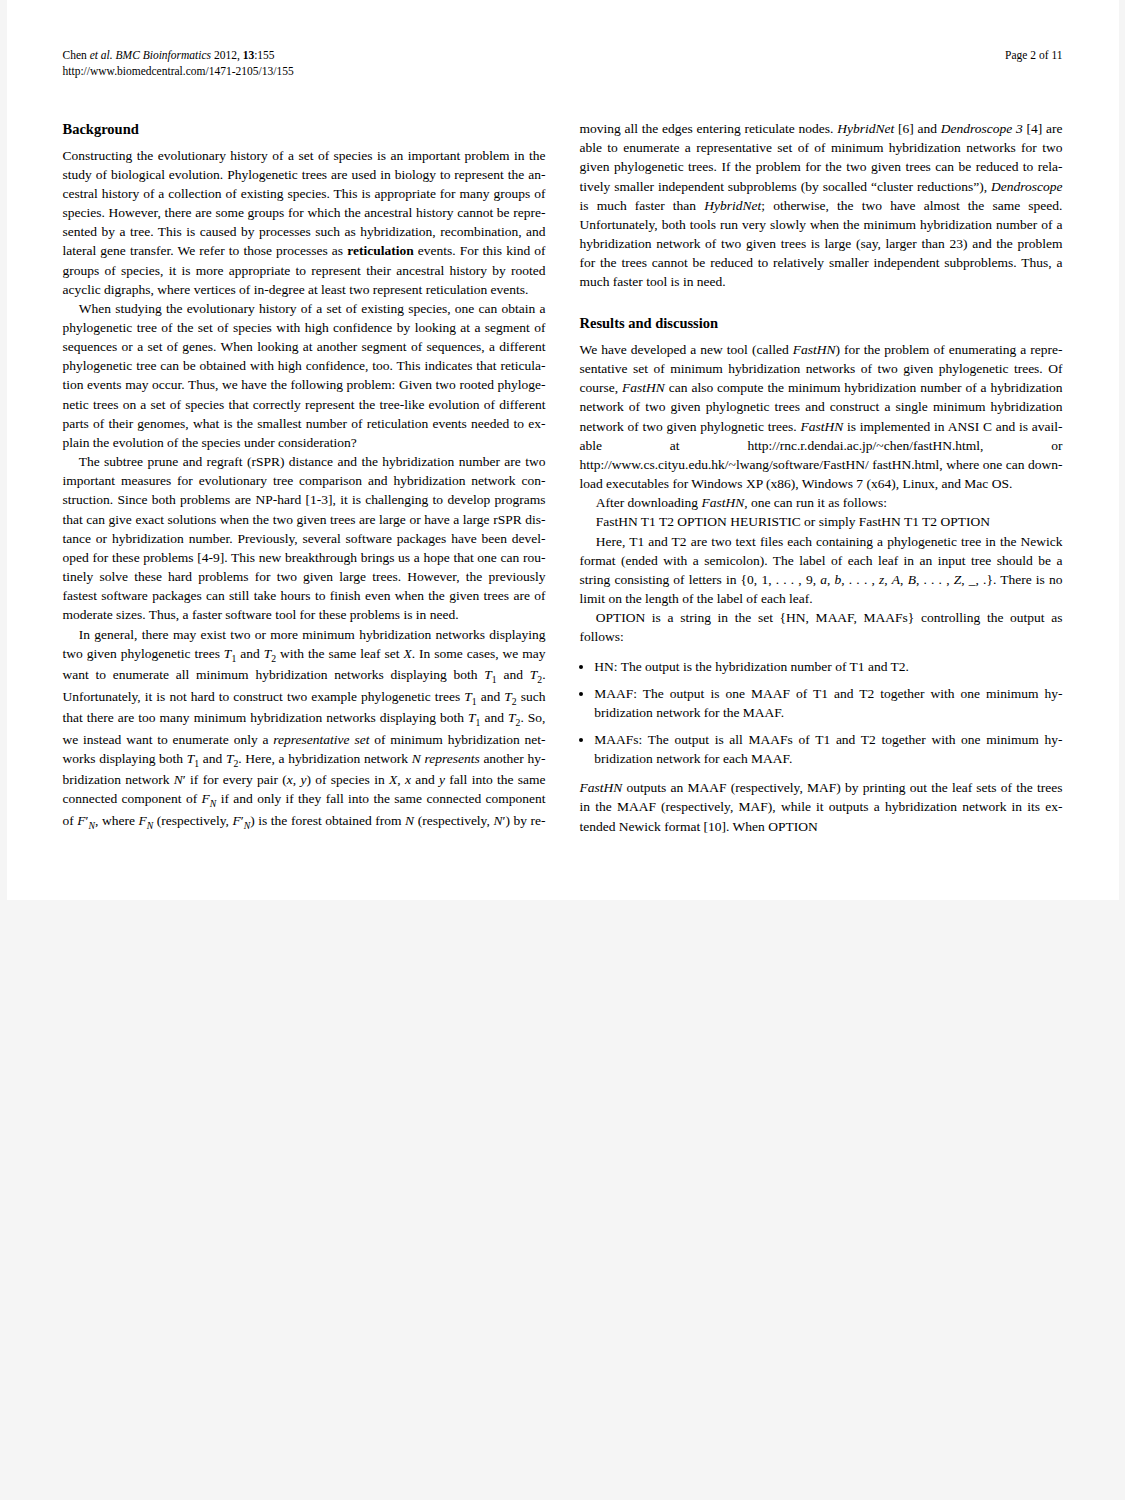Chen et al. BMC Bioinformatics 2012, 13:155
http://www.biomedcentral.com/1471-2105/13/155
Page 2 of 11
Background
Constructing the evolutionary history of a set of species is an important problem in the study of biological evolution. Phylogenetic trees are used in biology to represent the ancestral history of a collection of existing species. This is appropriate for many groups of species. However, there are some groups for which the ancestral history cannot be represented by a tree. This is caused by processes such as hybridization, recombination, and lateral gene transfer. We refer to those processes as reticulation events. For this kind of groups of species, it is more appropriate to represent their ancestral history by rooted acyclic digraphs, where vertices of in-degree at least two represent reticulation events.
When studying the evolutionary history of a set of existing species, one can obtain a phylogenetic tree of the set of species with high confidence by looking at a segment of sequences or a set of genes. When looking at another segment of sequences, a different phylogenetic tree can be obtained with high confidence, too. This indicates that reticulation events may occur. Thus, we have the following problem: Given two rooted phylogenetic trees on a set of species that correctly represent the tree-like evolution of different parts of their genomes, what is the smallest number of reticulation events needed to explain the evolution of the species under consideration?
The subtree prune and regraft (rSPR) distance and the hybridization number are two important measures for evolutionary tree comparison and hybridization network construction. Since both problems are NP-hard [1-3], it is challenging to develop programs that can give exact solutions when the two given trees are large or have a large rSPR distance or hybridization number. Previously, several software packages have been developed for these problems [4-9]. This new breakthrough brings us a hope that one can routinely solve these hard problems for two given large trees. However, the previously fastest software packages can still take hours to finish even when the given trees are of moderate sizes. Thus, a faster software tool for these problems is in need.
In general, there may exist two or more minimum hybridization networks displaying two given phylogenetic trees T1 and T2 with the same leaf set X. In some cases, we may want to enumerate all minimum hybridization networks displaying both T1 and T2. Unfortunately, it is not hard to construct two example phylogenetic trees T1 and T2 such that there are too many minimum hybridization networks displaying both T1 and T2. So, we instead want to enumerate only a representative set of minimum hybridization networks displaying both T1 and T2. Here, a hybridization network N represents another hybridization network N′ if for every pair (x, y) of species in X, x and y fall into the same connected component of FN if and only if they fall into the same connected component of F′N, where FN (respectively, F′N) is the forest obtained from N (respectively, N′) by removing all the edges entering reticulate nodes. HybridNet [6] and Dendroscope 3 [4] are able to enumerate a representative set of of minimum hybridization networks for two given phylogenetic trees. If the problem for the two given trees can be reduced to relatively smaller independent subproblems (by socalled “cluster reductions”), Dendroscope is much faster than HybridNet; otherwise, the two have almost the same speed. Unfortunately, both tools run very slowly when the minimum hybridization number of a hybridization network of two given trees is large (say, larger than 23) and the problem for the trees cannot be reduced to relatively smaller independent subproblems. Thus, a much faster tool is in need.
Results and discussion
We have developed a new tool (called FastHN) for the problem of enumerating a representative set of minimum hybridization networks of two given phylogenetic trees. Of course, FastHN can also compute the minimum hybridization number of a hybridization network of two given phylognetic trees and construct a single minimum hybridization network of two given phylognetic trees. FastHN is implemented in ANSI C and is available at http://rnc.r.dendai.ac.jp/~chen/fastHN.html, or http://www.cs.cityu.edu.hk/~lwang/software/FastHN/ fastHN.html, where one can download executables for Windows XP (x86), Windows 7 (x64), Linux, and Mac OS.
After downloading FastHN, one can run it as follows:
FastHN T1 T2 OPTION HEURISTIC or simply FastHN T1 T2 OPTION
Here, T1 and T2 are two text files each containing a phylogenetic tree in the Newick format (ended with a semicolon). The label of each leaf in an input tree should be a string consisting of letters in {0, 1, . . . , 9, a, b, . . . , z, A, B, . . . , Z, _, .}. There is no limit on the length of the label of each leaf.
OPTION is a string in the set {HN, MAAF, MAAFs} controlling the output as follows:
HN: The output is the hybridization number of T1 and T2.
MAAF: The output is one MAAF of T1 and T2 together with one minimum hybridization network for the MAAF.
MAAFs: The output is all MAAFs of T1 and T2 together with one minimum hybridization network for each MAAF.
FastHN outputs an MAAF (respectively, MAF) by printing out the leaf sets of the trees in the MAAF (respectively, MAF), while it outputs a hybridization network in its extended Newick format [10]. When OPTION